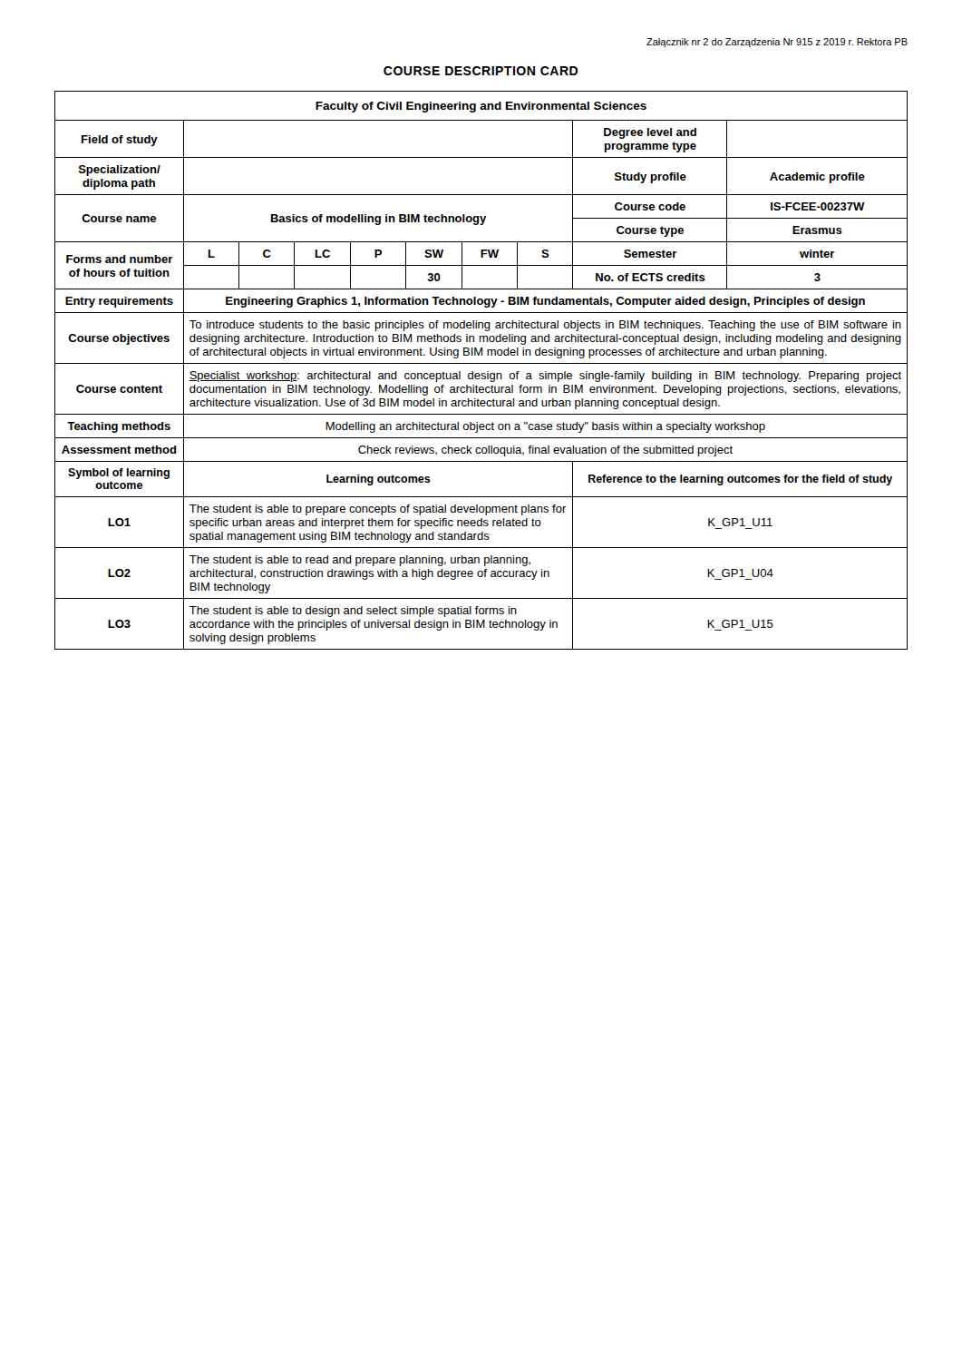Załącznik nr 2 do Zarządzenia Nr 915 z 2019 r. Rektora PB
COURSE DESCRIPTION CARD
| Faculty of Civil Engineering and Environmental Sciences |
| Field of study | | Degree level and programme type | |
| Specialization/ diploma path | | Study profile | Academic profile |
| Course name | Basics of modelling in BIM technology | Course code | IS-FCEE-00237W |
| Course type | Erasmus |
| Forms and number of hours of tuition | L | C | LC | P | SW | FW | S | Semester | winter |
| | | | | 30 | | | No. of ECTS credits | 3 |
| Entry requirements | Engineering Graphics 1, Information Technology - BIM fundamentals, Computer aided design, Principles of design |
| Course objectives | To introduce students to the basic principles of modeling architectural objects in BIM techniques. Teaching the use of BIM software in designing architecture. Introduction to BIM methods in modeling and architectural-conceptual design, including modeling and designing of architectural objects in virtual environment. Using BIM model in designing processes of architecture and urban planning. |
| Course content | Specialist workshop : architectural and conceptual design of a simple single-family building in BIM technology. Preparing project documentation in BIM technology. Modelling of architectural form in BIM environment. Developing projections, sections, elevations, architecture visualization. Use of 3d BIM model in architectural and urban planning conceptual design. |
| Teaching methods | Modelling an architectural object on a "case study" basis within a specialty workshop |
| Assessment method | Check reviews, check colloquia, final evaluation of the submitted project |
| Symbol of learning outcome | Learning outcomes | Reference to the learning outcomes for the field of study |
| LO1 | The student is able to prepare concepts of spatial development plans for specific urban areas and interpret them for specific needs related to spatial management using BIM technology and standards | K_GP1_U11 |
| LO2 | The student is able to read and prepare planning, urban planning, architectural, construction drawings with a high degree of accuracy in BIM technology | K_GP1_U04 |
| LO3 | The student is able to design and select simple spatial forms in accordance with the principles of universal design in BIM technology in solving design problems | K_GP1_U15 |